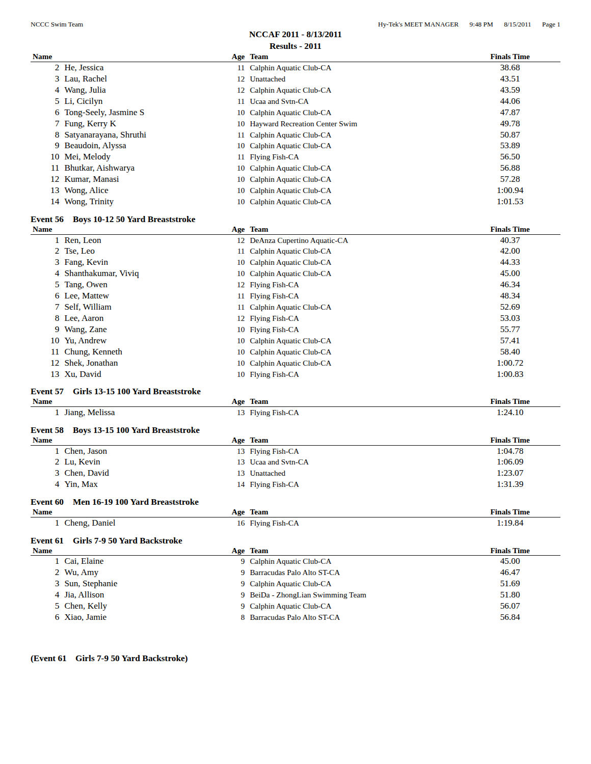NCCC Swim Team
Hy-Tek's MEET MANAGER 9:48 PM 8/15/2011 Page 1
NCCAF 2011 - 8/13/2011 Results - 2011
| Name | Age | Team | Finals Time |
| --- | --- | --- | --- |
| 2 | He, Jessica | 11 | Calphin Aquatic Club-CA | 38.68 |
| 3 | Lau, Rachel | 12 | Unattached | 43.51 |
| 4 | Wang, Julia | 12 | Calphin Aquatic Club-CA | 43.59 |
| 5 | Li, Cicilyn | 11 | Ucaa and Svtn-CA | 44.06 |
| 6 | Tong-Seely, Jasmine S | 10 | Calphin Aquatic Club-CA | 47.87 |
| 7 | Fung, Kerry K | 10 | Hayward Recreation Center Swim | 49.78 |
| 8 | Satyanarayana, Shruthi | 11 | Calphin Aquatic Club-CA | 50.87 |
| 9 | Beaudoin, Alyssa | 10 | Calphin Aquatic Club-CA | 53.89 |
| 10 | Mei, Melody | 11 | Flying Fish-CA | 56.50 |
| 11 | Bhutkar, Aishwarya | 10 | Calphin Aquatic Club-CA | 56.88 |
| 12 | Kumar, Manasi | 10 | Calphin Aquatic Club-CA | 57.28 |
| 13 | Wong, Alice | 10 | Calphin Aquatic Club-CA | 1:00.94 |
| 14 | Wong, Trinity | 10 | Calphin Aquatic Club-CA | 1:01.53 |
Event 56 Boys 10-12 50 Yard Breaststroke
| Name | Age | Team | Finals Time |
| --- | --- | --- | --- |
| 1 | Ren, Leon | 12 | DeAnza Cupertino Aquatic-CA | 40.37 |
| 2 | Tse, Leo | 11 | Calphin Aquatic Club-CA | 42.00 |
| 3 | Fang, Kevin | 10 | Calphin Aquatic Club-CA | 44.33 |
| 4 | Shanthakumar, Viviq | 10 | Calphin Aquatic Club-CA | 45.00 |
| 5 | Tang, Owen | 12 | Flying Fish-CA | 46.34 |
| 6 | Lee, Mattew | 11 | Flying Fish-CA | 48.34 |
| 7 | Self, William | 11 | Calphin Aquatic Club-CA | 52.69 |
| 8 | Lee, Aaron | 12 | Flying Fish-CA | 53.03 |
| 9 | Wang, Zane | 10 | Flying Fish-CA | 55.77 |
| 10 | Yu, Andrew | 10 | Calphin Aquatic Club-CA | 57.41 |
| 11 | Chung, Kenneth | 10 | Calphin Aquatic Club-CA | 58.40 |
| 12 | Shek, Jonathan | 10 | Calphin Aquatic Club-CA | 1:00.72 |
| 13 | Xu, David | 10 | Flying Fish-CA | 1:00.83 |
Event 57 Girls 13-15 100 Yard Breaststroke
| Name | Age | Team | Finals Time |
| --- | --- | --- | --- |
| 1 | Jiang, Melissa | 13 | Flying Fish-CA | 1:24.10 |
Event 58 Boys 13-15 100 Yard Breaststroke
| Name | Age | Team | Finals Time |
| --- | --- | --- | --- |
| 1 | Chen, Jason | 13 | Flying Fish-CA | 1:04.78 |
| 2 | Lu, Kevin | 13 | Ucaa and Svtn-CA | 1:06.09 |
| 3 | Chen, David | 13 | Unattached | 1:23.07 |
| 4 | Yin, Max | 14 | Flying Fish-CA | 1:31.39 |
Event 60 Men 16-19 100 Yard Breaststroke
| Name | Age | Team | Finals Time |
| --- | --- | --- | --- |
| 1 | Cheng, Daniel | 16 | Flying Fish-CA | 1:19.84 |
Event 61 Girls 7-9 50 Yard Backstroke
| Name | Age | Team | Finals Time |
| --- | --- | --- | --- |
| 1 | Cai, Elaine | 9 | Calphin Aquatic Club-CA | 45.00 |
| 2 | Wu, Amy | 9 | Barracudas Palo Alto ST-CA | 46.47 |
| 3 | Sun, Stephanie | 9 | Calphin Aquatic Club-CA | 51.69 |
| 4 | Jia, Allison | 9 | BeiDa - ZhongLian Swimming Team | 51.80 |
| 5 | Chen, Kelly | 9 | Calphin Aquatic Club-CA | 56.07 |
| 6 | Xiao, Jamie | 8 | Barracudas Palo Alto ST-CA | 56.84 |
(Event 61 Girls 7-9 50 Yard Backstroke)